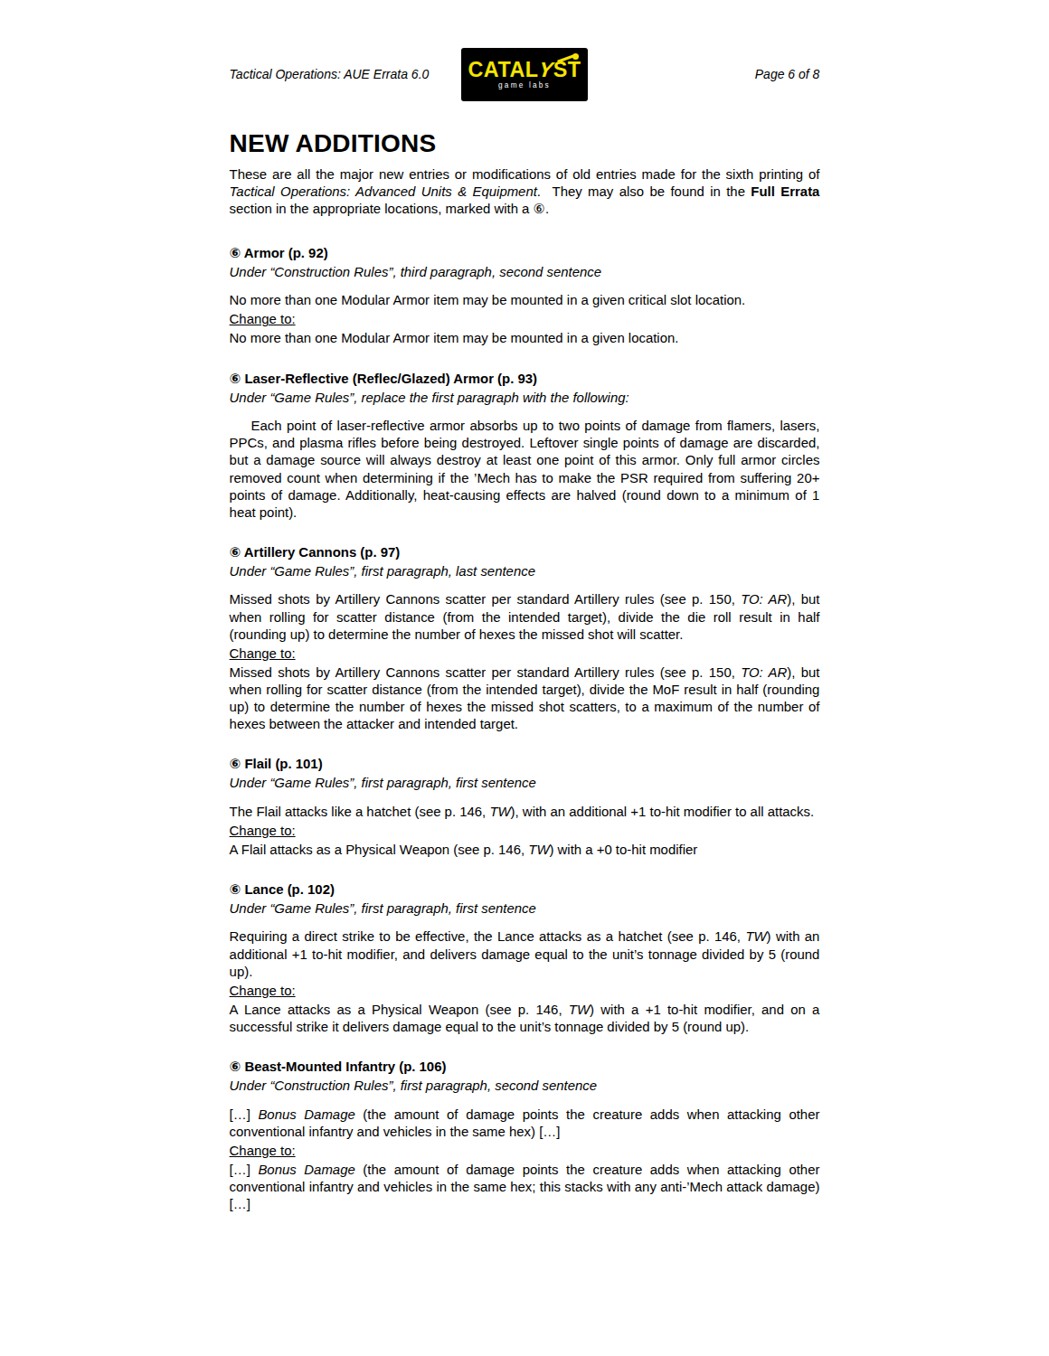Tactical Operations: AUE Errata 6.0
Catalyst game labs
Page 6 of 8
NEW ADDITIONS
These are all the major new entries or modifications of old entries made for the sixth printing of Tactical Operations: Advanced Units & Equipment. They may also be found in the Full Errata section in the appropriate locations, marked with a ⑥.
⑥ Armor (p. 92)
Under “Construction Rules”, third paragraph, second sentence
No more than one Modular Armor item may be mounted in a given critical slot location.
Change to:
No more than one Modular Armor item may be mounted in a given location.
⑥ Laser-Reflective (Reflec/Glazed) Armor (p. 93)
Under “Game Rules”, replace the first paragraph with the following:
Each point of laser-reflective armor absorbs up to two points of damage from flamers, lasers, PPCs, and plasma rifles before being destroyed. Leftover single points of damage are discarded, but a damage source will always destroy at least one point of this armor. Only full armor circles removed count when determining if the ’Mech has to make the PSR required from suffering 20+ points of damage. Additionally, heat-causing effects are halved (round down to a minimum of 1 heat point).
⑥ Artillery Cannons (p. 97)
Under “Game Rules”, first paragraph, last sentence
Missed shots by Artillery Cannons scatter per standard Artillery rules (see p. 150, TO: AR), but when rolling for scatter distance (from the intended target), divide the die roll result in half (rounding up) to determine the number of hexes the missed shot will scatter.
Change to:
Missed shots by Artillery Cannons scatter per standard Artillery rules (see p. 150, TO: AR), but when rolling for scatter distance (from the intended target), divide the MoF result in half (rounding up) to determine the number of hexes the missed shot scatters, to a maximum of the number of hexes between the attacker and intended target.
⑥ Flail (p. 101)
Under “Game Rules”, first paragraph, first sentence
The Flail attacks like a hatchet (see p. 146, TW), with an additional +1 to-hit modifier to all attacks.
Change to:
A Flail attacks as a Physical Weapon (see p. 146, TW) with a +0 to-hit modifier
⑥ Lance (p. 102)
Under “Game Rules”, first paragraph, first sentence
Requiring a direct strike to be effective, the Lance attacks as a hatchet (see p. 146, TW) with an additional +1 to-hit modifier, and delivers damage equal to the unit’s tonnage divided by 5 (round up).
Change to:
A Lance attacks as a Physical Weapon (see p. 146, TW) with a +1 to-hit modifier, and on a successful strike it delivers damage equal to the unit’s tonnage divided by 5 (round up).
⑥ Beast-Mounted Infantry (p. 106)
Under “Construction Rules”, first paragraph, second sentence
[…] Bonus Damage (the amount of damage points the creature adds when attacking other conventional infantry and vehicles in the same hex) […]
Change to:
[…] Bonus Damage (the amount of damage points the creature adds when attacking other conventional infantry and vehicles in the same hex; this stacks with any anti-’Mech attack damage) […]